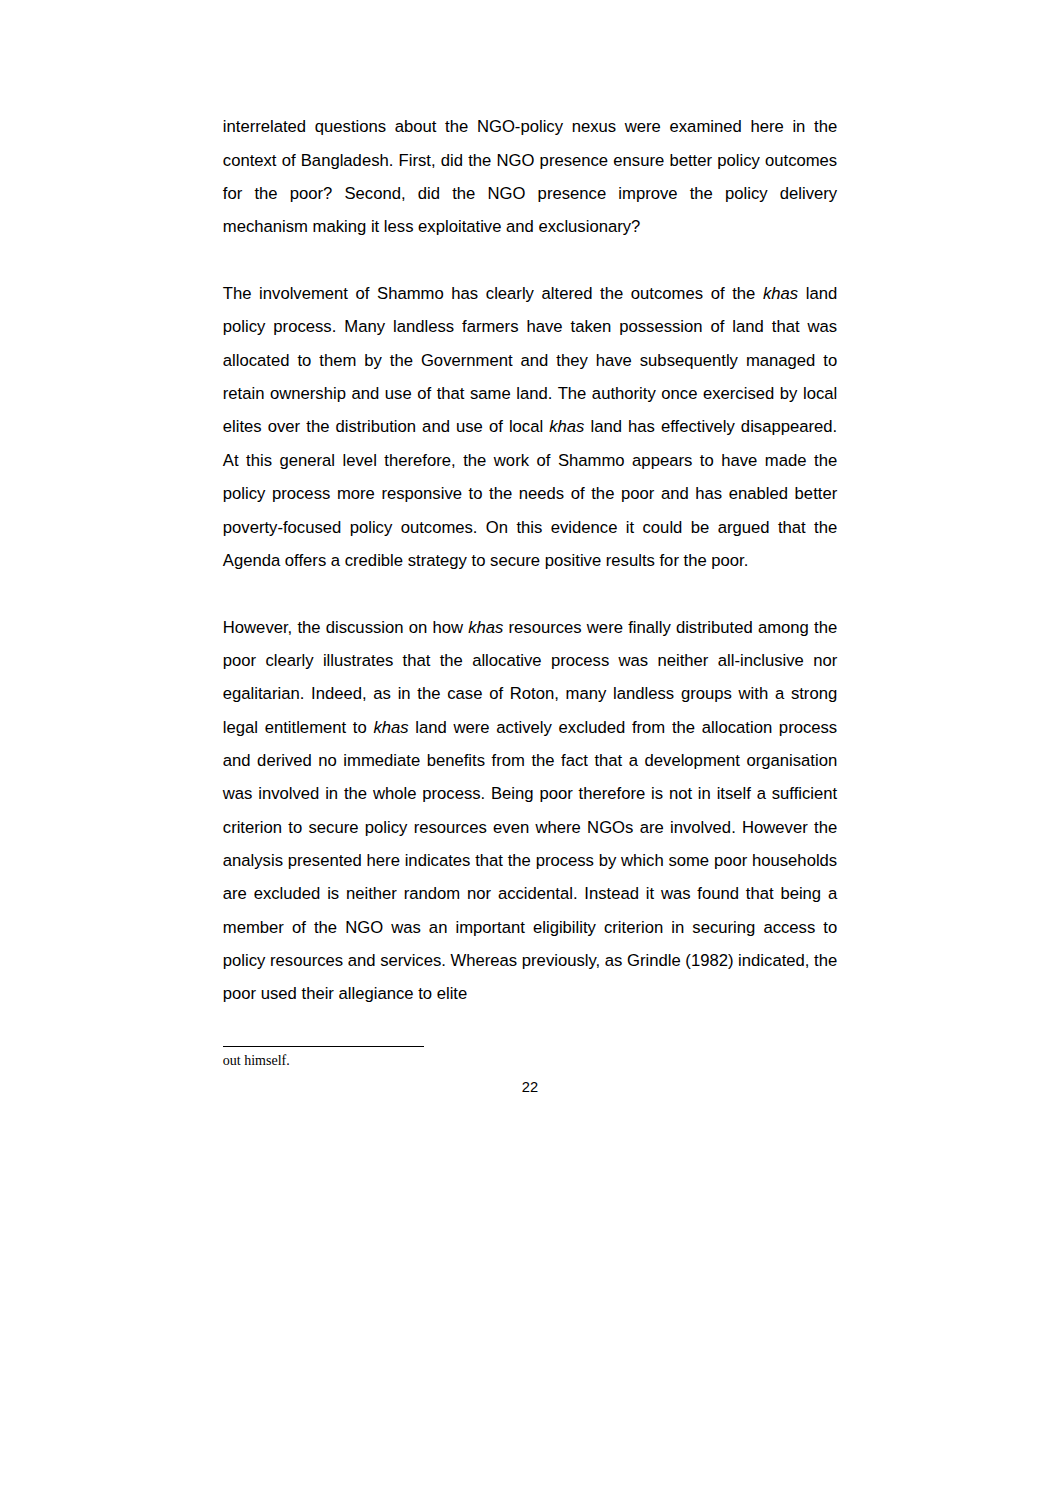interrelated questions about the NGO-policy nexus were examined here in the context of Bangladesh. First, did the NGO presence ensure better policy outcomes for the poor? Second, did the NGO presence improve the policy delivery mechanism making it less exploitative and exclusionary?
The involvement of Shammo has clearly altered the outcomes of the khas land policy process. Many landless farmers have taken possession of land that was allocated to them by the Government and they have subsequently managed to retain ownership and use of that same land. The authority once exercised by local elites over the distribution and use of local khas land has effectively disappeared. At this general level therefore, the work of Shammo appears to have made the policy process more responsive to the needs of the poor and has enabled better poverty-focused policy outcomes. On this evidence it could be argued that the Agenda offers a credible strategy to secure positive results for the poor.
However, the discussion on how khas resources were finally distributed among the poor clearly illustrates that the allocative process was neither all-inclusive nor egalitarian. Indeed, as in the case of Roton, many landless groups with a strong legal entitlement to khas land were actively excluded from the allocation process and derived no immediate benefits from the fact that a development organisation was involved in the whole process. Being poor therefore is not in itself a sufficient criterion to secure policy resources even where NGOs are involved. However the analysis presented here indicates that the process by which some poor households are excluded is neither random nor accidental. Instead it was found that being a member of the NGO was an important eligibility criterion in securing access to policy resources and services. Whereas previously, as Grindle (1982) indicated, the poor used their allegiance to elite
out himself.
22